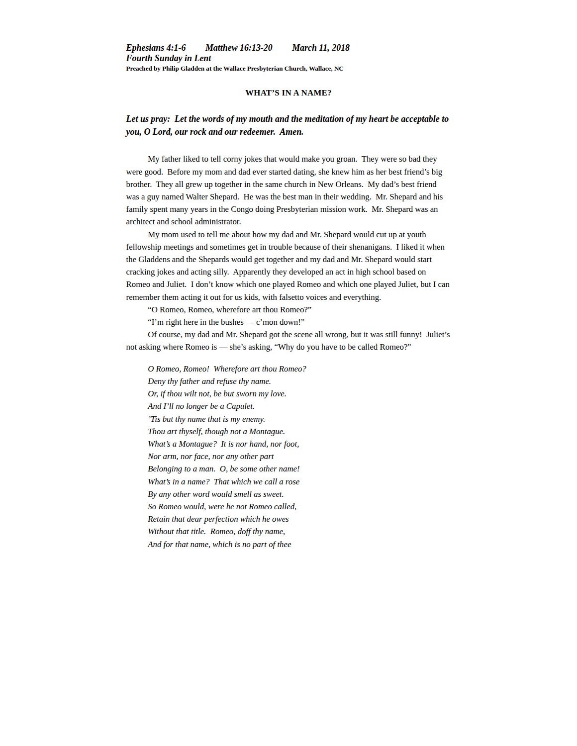Ephesians 4:1-6 Matthew 16:13-20 March 11, 2018
Fourth Sunday in Lent
Preached by Philip Gladden at the Wallace Presbyterian Church, Wallace, NC
WHAT’S IN A NAME?
Let us pray: Let the words of my mouth and the meditation of my heart be acceptable to you, O Lord, our rock and our redeemer. Amen.
My father liked to tell corny jokes that would make you groan. They were so bad they were good. Before my mom and dad ever started dating, she knew him as her best friend’s big brother. They all grew up together in the same church in New Orleans. My dad’s best friend was a guy named Walter Shepard. He was the best man in their wedding. Mr. Shepard and his family spent many years in the Congo doing Presbyterian mission work. Mr. Shepard was an architect and school administrator.
My mom used to tell me about how my dad and Mr. Shepard would cut up at youth fellowship meetings and sometimes get in trouble because of their shenanigans. I liked it when the Gladdens and the Shepards would get together and my dad and Mr. Shepard would start cracking jokes and acting silly. Apparently they developed an act in high school based on Romeo and Juliet. I don’t know which one played Romeo and which one played Juliet, but I can remember them acting it out for us kids, with falsetto voices and everything.
“O Romeo, Romeo, wherefore art thou Romeo?”
“I’m right here in the bushes — c’mon down!”
Of course, my dad and Mr. Shepard got the scene all wrong, but it was still funny! Juliet’s not asking where Romeo is — she’s asking, “Why do you have to be called Romeo?”
O Romeo, Romeo! Wherefore art thou Romeo?
Deny thy father and refuse thy name.
Or, if thou wilt not, be but sworn my love.
And I’ll no longer be a Capulet.
’Tis but thy name that is my enemy.
Thou art thyself, though not a Montague.
What’s a Montague? It is nor hand, nor foot,
Nor arm, nor face, nor any other part
Belonging to a man. O, be some other name!
What’s in a name? That which we call a rose
By any other word would smell as sweet.
So Romeo would, were he not Romeo called,
Retain that dear perfection which he owes
Without that title. Romeo, doff thy name,
And for that name, which is no part of thee